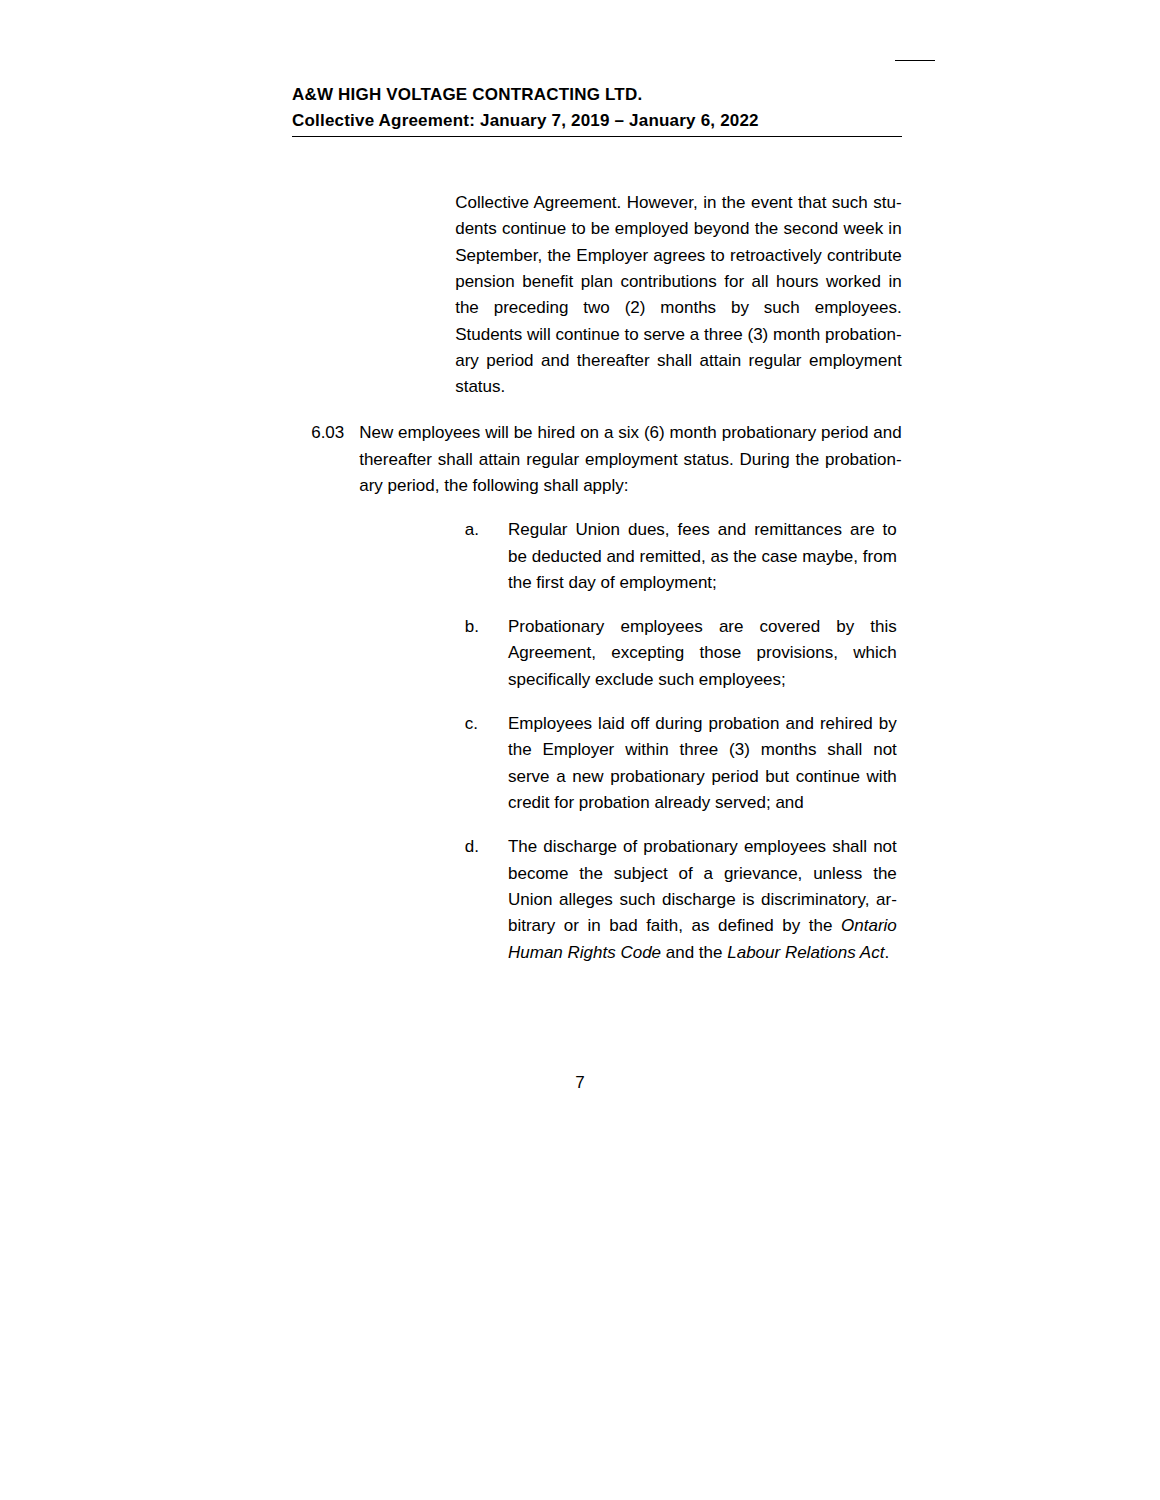A&W HIGH VOLTAGE CONTRACTING LTD.
Collective Agreement: January 7, 2019 – January 6, 2022
Collective Agreement. However, in the event that such students continue to be employed beyond the second week in September, the Employer agrees to retroactively contribute pension benefit plan contributions for all hours worked in the preceding two (2) months by such employees. Students will continue to serve a three (3) month probationary period and thereafter shall attain regular employment status.
6.03
New employees will be hired on a six (6) month probationary period and thereafter shall attain regular employment status. During the probationary period, the following shall apply:
a. Regular Union dues, fees and remittances are to be deducted and remitted, as the case maybe, from the first day of employment;
b. Probationary employees are covered by this Agreement, excepting those provisions, which specifically exclude such employees;
c. Employees laid off during probation and rehired by the Employer within three (3) months shall not serve a new probationary period but continue with credit for probation already served; and
d. The discharge of probationary employees shall not become the subject of a grievance, unless the Union alleges such discharge is discriminatory, arbitrary or in bad faith, as defined by the Ontario Human Rights Code and the Labour Relations Act.
7